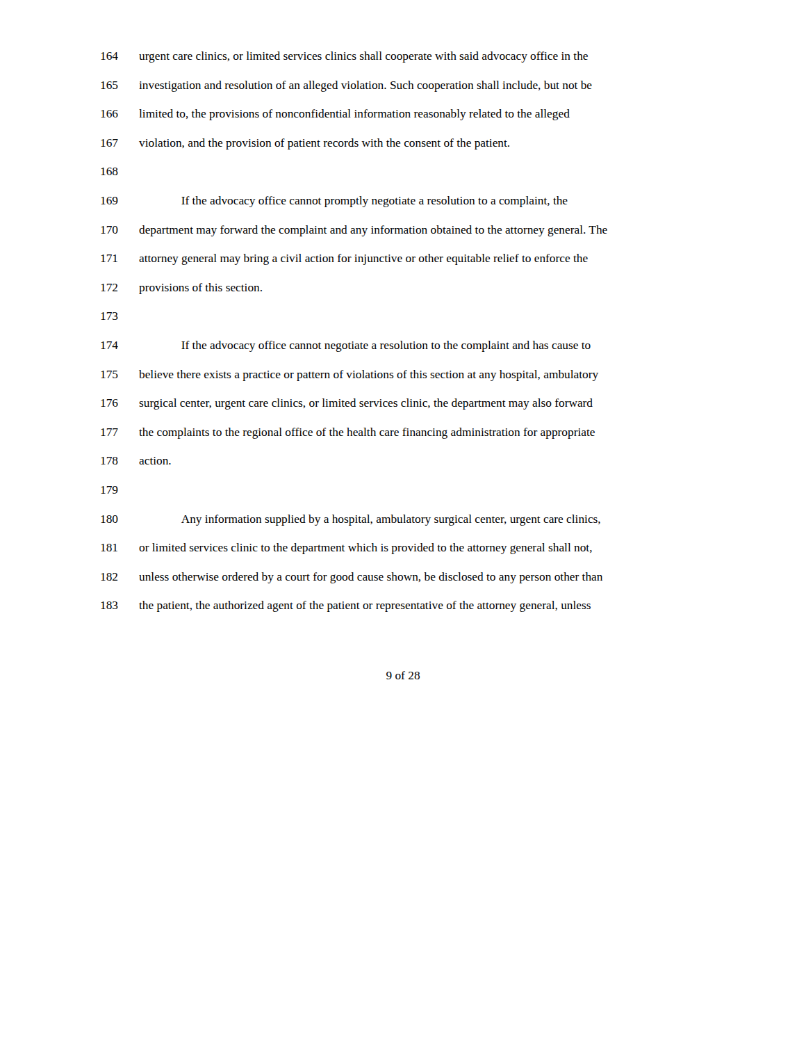urgent care clinics, or limited services clinics shall cooperate with said advocacy office in the
investigation and resolution of an alleged violation. Such cooperation shall include, but not be
limited to, the provisions of nonconfidential information reasonably related to the alleged
violation, and the provision of patient records with the consent of the patient.
If the advocacy office cannot promptly negotiate a resolution to a complaint, the
department may forward the complaint and any information obtained to the attorney general. The
attorney general may bring a civil action for injunctive or other equitable relief to enforce the
provisions of this section.
If the advocacy office cannot negotiate a resolution to the complaint and has cause to
believe there exists a practice or pattern of violations of this section at any hospital, ambulatory
surgical center, urgent care clinics, or limited services clinic, the department may also forward
the complaints to the regional office of the health care financing administration for appropriate
action.
Any information supplied by a hospital, ambulatory surgical center, urgent care clinics,
or limited services clinic to the department which is provided to the attorney general shall not,
unless otherwise ordered by a court for good cause shown, be disclosed to any person other than
the patient, the authorized agent of the patient or representative of the attorney general, unless
9 of 28